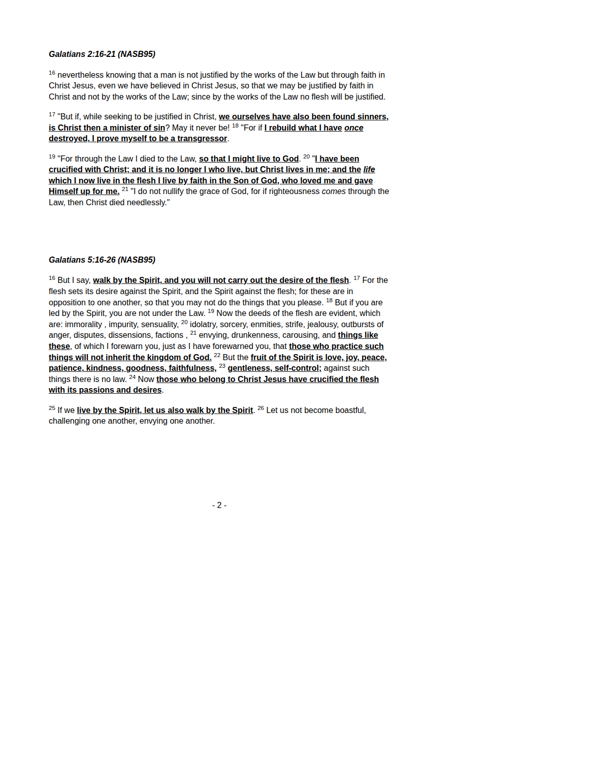Galatians 2:16-21 (NASB95)
16 nevertheless knowing that a man is not justified by the works of the Law but through faith in Christ Jesus, even we have believed in Christ Jesus, so that we may be justified by faith in Christ and not by the works of the Law; since by the works of the Law no flesh will be justified.
17 "But if, while seeking to be justified in Christ, we ourselves have also been found sinners, is Christ then a minister of sin? May it never be! 18 "For if I rebuild what I have once destroyed, I prove myself to be a transgressor.
19 "For through the Law I died to the Law, so that I might live to God. 20 "I have been crucified with Christ; and it is no longer I who live, but Christ lives in me; and the life which I now live in the flesh I live by faith in the Son of God, who loved me and gave Himself up for me. 21 "I do not nullify the grace of God, for if righteousness comes through the Law, then Christ died needlessly."
Galatians 5:16-26 (NASB95)
16 But I say, walk by the Spirit, and you will not carry out the desire of the flesh. 17 For the flesh sets its desire against the Spirit, and the Spirit against the flesh; for these are in opposition to one another, so that you may not do the things that you please. 18 But if you are led by the Spirit, you are not under the Law. 19 Now the deeds of the flesh are evident, which are: immorality , impurity, sensuality, 20 idolatry, sorcery, enmities, strife, jealousy, outbursts of anger, disputes, dissensions, factions , 21 envying, drunkenness, carousing, and things like these, of which I forewarn you, just as I have forewarned you, that those who practice such things will not inherit the kingdom of God. 22 But the fruit of the Spirit is love, joy, peace, patience, kindness, goodness, faithfulness, 23 gentleness, self-control; against such things there is no law. 24 Now those who belong to Christ Jesus have crucified the flesh with its passions and desires.
25 If we live by the Spirit, let us also walk by the Spirit. 26 Let us not become boastful, challenging one another, envying one another.
- 2 -